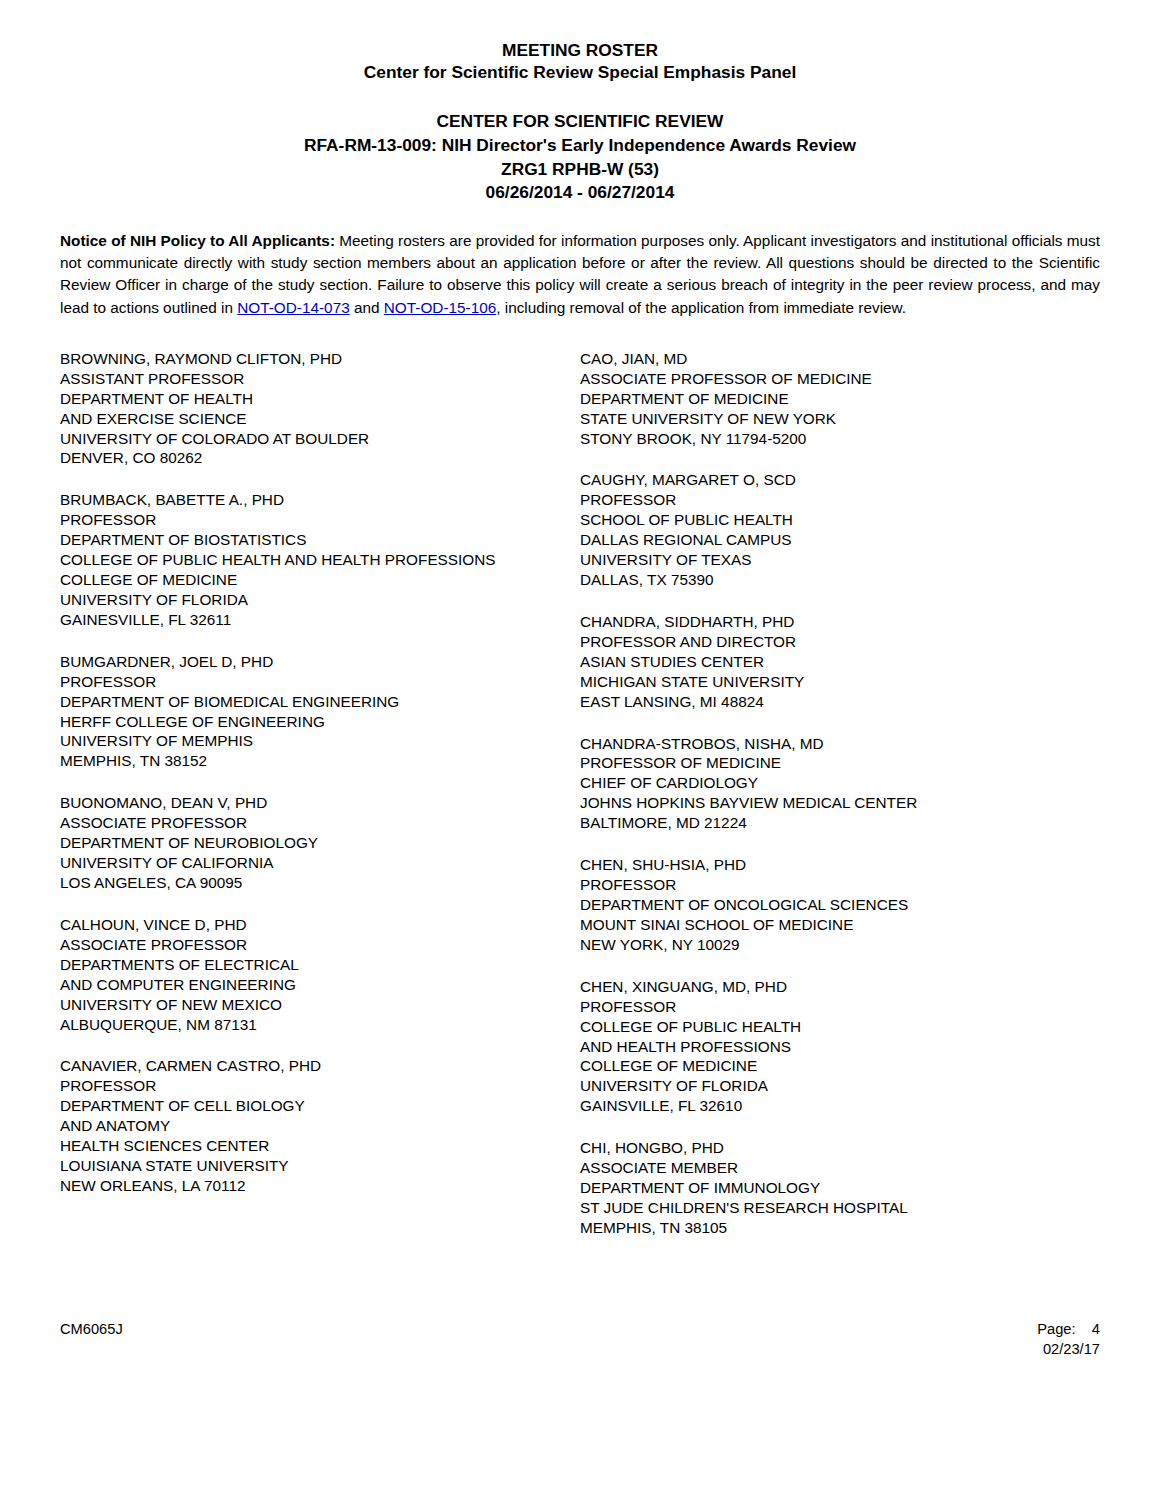MEETING ROSTER
Center for Scientific Review Special Emphasis Panel
CENTER FOR SCIENTIFIC REVIEW
RFA-RM-13-009: NIH Director's Early Independence Awards Review
ZRG1 RPHB-W (53)
06/26/2014 - 06/27/2014
Notice of NIH Policy to All Applicants: Meeting rosters are provided for information purposes only. Applicant investigators and institutional officials must not communicate directly with study section members about an application before or after the review. All questions should be directed to the Scientific Review Officer in charge of the study section. Failure to observe this policy will create a serious breach of integrity in the peer review process, and may lead to actions outlined in NOT-OD-14-073 and NOT-OD-15-106, including removal of the application from immediate review.
| BROWNING, RAYMOND CLIFTON, PHD ASSISTANT PROFESSOR DEPARTMENT OF HEALTH AND EXERCISE SCIENCE UNIVERSITY OF COLORADO AT BOULDER DENVER, CO 80262 BRUMBACK, BABETTE A., PHD PROFESSOR DEPARTMENT OF BIOSTATISTICS COLLEGE OF PUBLIC HEALTH AND HEALTH PROFESSIONS COLLEGE OF MEDICINE UNIVERSITY OF FLORIDA GAINESVILLE, FL 32611 BUMGARDNER, JOEL D, PHD PROFESSOR DEPARTMENT OF BIOMEDICAL ENGINEERING HERFF COLLEGE OF ENGINEERING UNIVERSITY OF MEMPHIS MEMPHIS, TN 38152 BUONOMANO, DEAN V, PHD ASSOCIATE PROFESSOR DEPARTMENT OF NEUROBIOLOGY UNIVERSITY OF CALIFORNIA LOS ANGELES, CA 90095 CALHOUN, VINCE D, PHD ASSOCIATE PROFESSOR DEPARTMENTS OF ELECTRICAL AND COMPUTER ENGINEERING UNIVERSITY OF NEW MEXICO ALBUQUERQUE, NM 87131 CANAVIER, CARMEN CASTRO, PHD PROFESSOR DEPARTMENT OF CELL BIOLOGY AND ANATOMY HEALTH SCIENCES CENTER LOUISIANA STATE UNIVERSITY NEW ORLEANS, LA 70112 | CAO, JIAN, MD ASSOCIATE PROFESSOR OF MEDICINE DEPARTMENT OF MEDICINE STATE UNIVERSITY OF NEW YORK STONY BROOK, NY 11794-5200 CAUGHY, MARGARET O, SCD PROFESSOR SCHOOL OF PUBLIC HEALTH DALLAS REGIONAL CAMPUS UNIVERSITY OF TEXAS DALLAS, TX 75390 CHANDRA, SIDDHARTH, PHD PROFESSOR AND DIRECTOR ASIAN STUDIES CENTER MICHIGAN STATE UNIVERSITY EAST LANSING, MI 48824 CHANDRA-STROBOS, NISHA, MD PROFESSOR OF MEDICINE CHIEF OF CARDIOLOGY JOHNS HOPKINS BAYVIEW MEDICAL CENTER BALTIMORE, MD 21224 CHEN, SHU-HSIA, PHD PROFESSOR DEPARTMENT OF ONCOLOGICAL SCIENCES MOUNT SINAI SCHOOL OF MEDICINE NEW YORK, NY 10029 CHEN, XINGUANG, MD, PHD PROFESSOR COLLEGE OF PUBLIC HEALTH AND HEALTH PROFESSIONS COLLEGE OF MEDICINE UNIVERSITY OF FLORIDA GAINSVILLE, FL 32610 CHI, HONGBO, PHD ASSOCIATE MEMBER DEPARTMENT OF IMMUNOLOGY ST JUDE CHILDREN'S RESEARCH HOSPITAL MEMPHIS, TN 38105 |
CM6065J
Page: 4
02/23/17